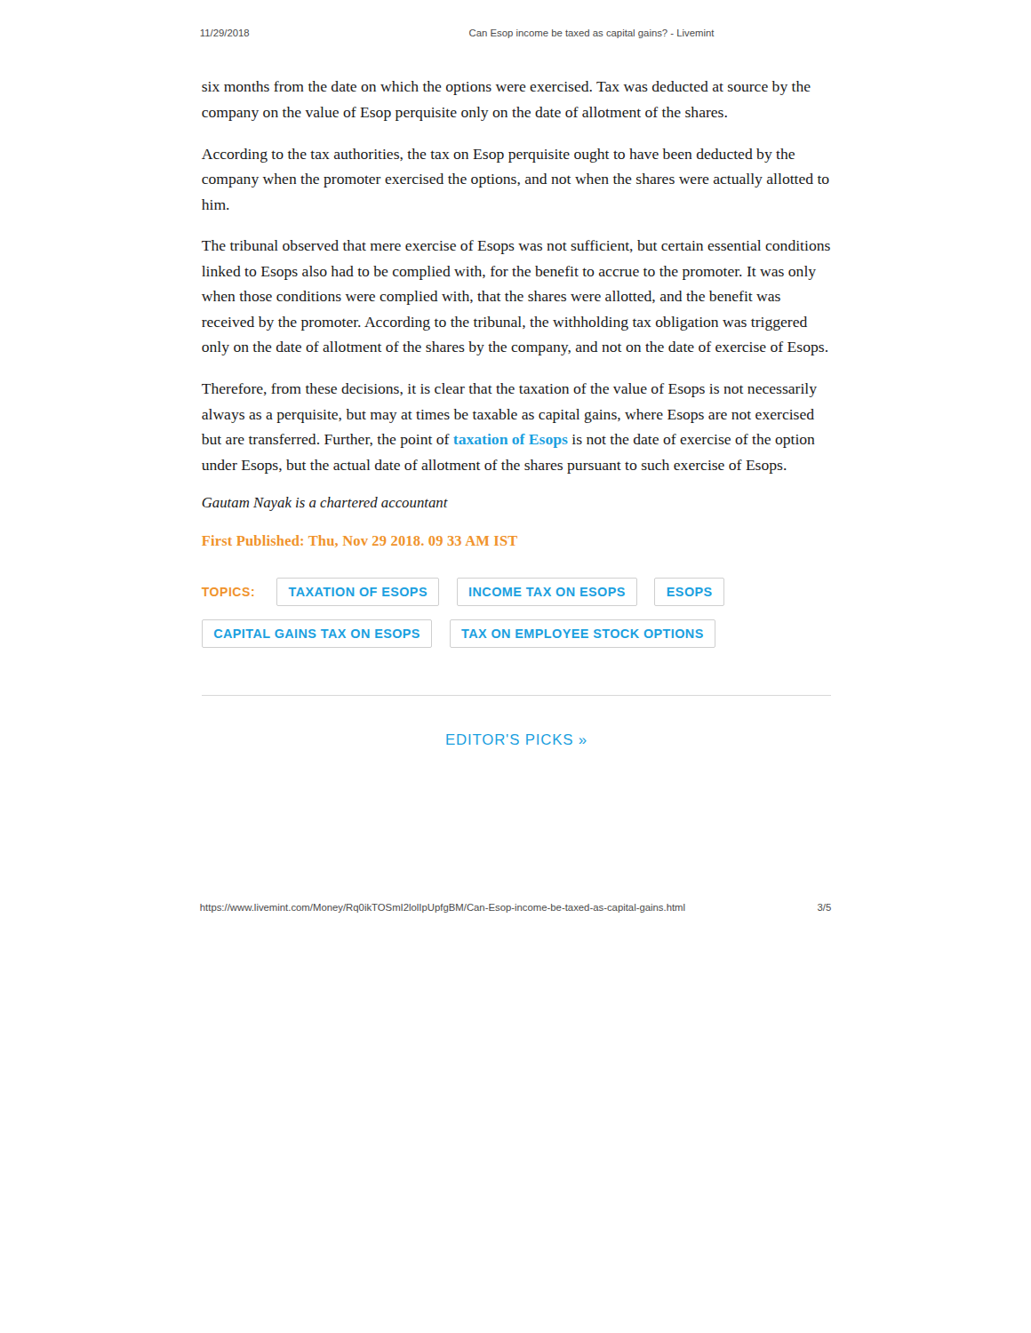11/29/2018 Can Esop income be taxed as capital gains? - Livemint
six months from the date on which the options were exercised. Tax was deducted at source by the company on the value of Esop perquisite only on the date of allotment of the shares.
According to the tax authorities, the tax on Esop perquisite ought to have been deducted by the company when the promoter exercised the options, and not when the shares were actually allotted to him.
The tribunal observed that mere exercise of Esops was not sufficient, but certain essential conditions linked to Esops also had to be complied with, for the benefit to accrue to the promoter. It was only when those conditions were complied with, that the shares were allotted, and the benefit was received by the promoter. According to the tribunal, the withholding tax obligation was triggered only on the date of allotment of the shares by the company, and not on the date of exercise of Esops.
Therefore, from these decisions, it is clear that the taxation of the value of Esops is not necessarily always as a perquisite, but may at times be taxable as capital gains, where Esops are not exercised but are transferred. Further, the point of taxation of Esops is not the date of exercise of the option under Esops, but the actual date of allotment of the shares pursuant to such exercise of Esops.
Gautam Nayak is a chartered accountant
First Published: Thu, Nov 29 2018. 09 33 AM IST
TOPICS: TAXATION OF ESOPS INCOME TAX ON ESOPS ESOPS CAPITAL GAINS TAX ON ESOPS TAX ON EMPLOYEE STOCK OPTIONS
EDITOR'S PICKS »
https://www.livemint.com/Money/Rq0ikTOSmI2lolIpUpfgBM/Can-Esop-income-be-taxed-as-capital-gains.html 3/5